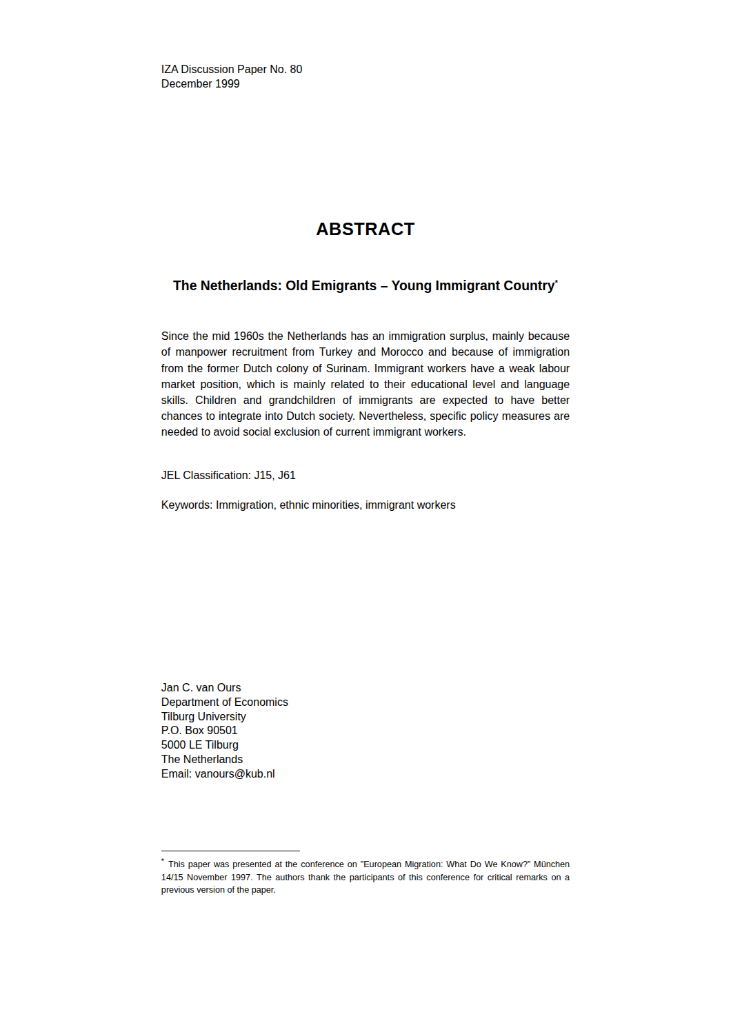IZA Discussion Paper No. 80
December 1999
ABSTRACT
The Netherlands: Old Emigrants – Young Immigrant Country*
Since the mid 1960s the Netherlands has an immigration surplus, mainly because of manpower recruitment from Turkey and Morocco and because of immigration from the former Dutch colony of Surinam. Immigrant workers have a weak labour market position, which is mainly related to their educational level and language skills. Children and grandchildren of immigrants are expected to have better chances to integrate into Dutch society. Nevertheless, specific policy measures are needed to avoid social exclusion of current immigrant workers.
JEL Classification: J15, J61
Keywords: Immigration, ethnic minorities, immigrant workers
Jan C. van Ours
Department of Economics
Tilburg University
P.O. Box 90501
5000 LE Tilburg
The Netherlands
Email: vanours@kub.nl
* This paper was presented at the conference on "European Migration: What Do We Know?” München 14/15 November 1997. The authors thank the participants of this conference for critical remarks on a previous version of the paper.